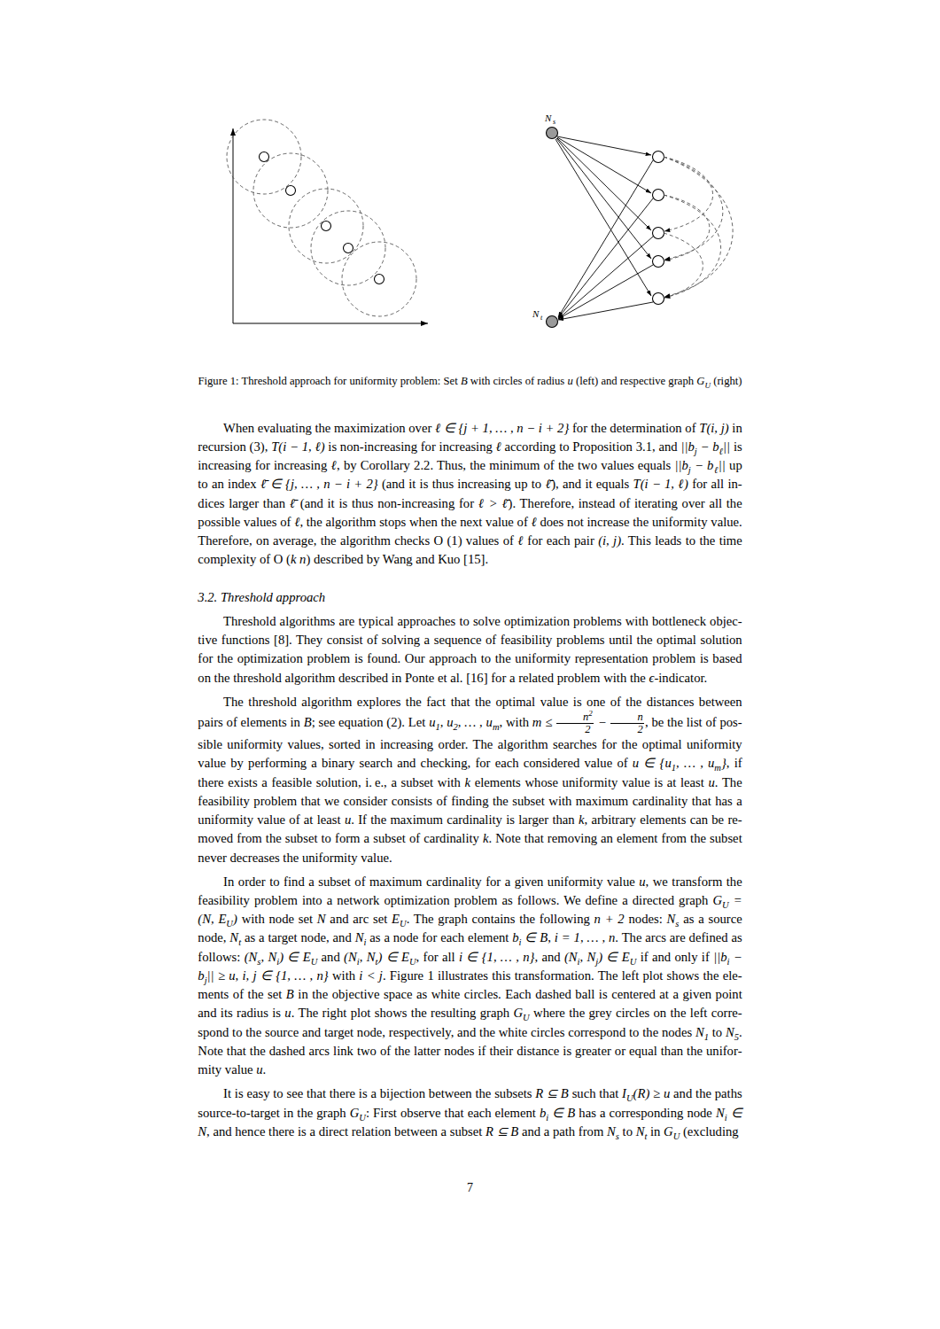N s N t
Figure 1: Threshold approach for uniformity problem: Set B with circles of radius u (left) and respective graph GU (right)
When evaluating the maximization over ℓ ∈ {j + 1, … , n − i + 2} for the determination of T(i, j) in recursion (3), T(i − 1, ℓ) is non-increasing for increasing ℓ according to Proposition 3.1, and ||bj − bℓ|| is increasing for increasing ℓ, by Corollary 2.2. Thus, the minimum of the two values equals ||bj − bℓ|| up to an index ℓ̄ ∈ {j, … , n − i + 2} (and it is thus increasing up to ℓ̄), and it equals T(i − 1, ℓ) for all indices larger than ℓ̄ (and it is thus non-increasing for ℓ > ℓ̄). Therefore, instead of iterating over all the possible values of ℓ, the algorithm stops when the next value of ℓ does not increase the uniformity value. Therefore, on average, the algorithm checks O (1) values of ℓ for each pair (i, j). This leads to the time complexity of O (k n) described by Wang and Kuo [15].
3.2. Threshold approach
Threshold algorithms are typical approaches to solve optimization problems with bottleneck objective functions [8]. They consist of solving a sequence of feasibility problems until the optimal solution for the optimization problem is found. Our approach to the uniformity representation problem is based on the threshold algorithm described in Ponte et al. [16] for a related problem with the ϵ-indicator.
The threshold algorithm explores the fact that the optimal value is one of the distances between pairs of elements in B; see equation (2). Let u1, u2, … , um, with m ≤ n22 − n 2, be the list of possible uniformity values, sorted in increasing order. The algorithm searches for the optimal uniformity value by performing a binary search and checking, for each considered value of u ∈ {u1, … , um}, if there exists a feasible solution, i. e., a subset with k elements whose uniformity value is at least u. The feasibility problem that we consider consists of finding the subset with maximum cardinality that has a uniformity value of at least u. If the maximum cardinality is larger than k, arbitrary elements can be removed from the subset to form a subset of cardinality k. Note that removing an element from the subset never decreases the uniformity value.
In order to find a subset of maximum cardinality for a given uniformity value u, we transform the feasibility problem into a network optimization problem as follows. We define a directed graph GU = (N, EU) with node set N and arc set EU. The graph contains the following n + 2 nodes: Ns as a source node, Nt as a target node, and Ni as a node for each element bi ∈ B, i = 1, … , n. The arcs are defined as follows: (Ns, Ni) ∈ EU and (Ni, Nt) ∈ EU, for all i ∈ {1, … , n}, and (Ni, Nj) ∈ EU if and only if ||bi − bj|| ≥ u, i, j ∈ {1, … , n} with i < j. Figure 1 illustrates this transformation. The left plot shows the elements of the set B in the objective space as white circles. Each dashed ball is centered at a given point and its radius is u. The right plot shows the resulting graph GU where the grey circles on the left correspond to the source and target node, respectively, and the white circles correspond to the nodes N1 to N5. Note that the dashed arcs link two of the latter nodes if their distance is greater or equal than the uniformity value u.
It is easy to see that there is a bijection between the subsets R ⊆ B such that IU(R) ≥ u and the paths source-to-target in the graph GU: First observe that each element bi ∈ B has a corresponding node Ni ∈ N, and hence there is a direct relation between a subset R ⊆ B and a path from Ns to Nt in GU (excluding
7